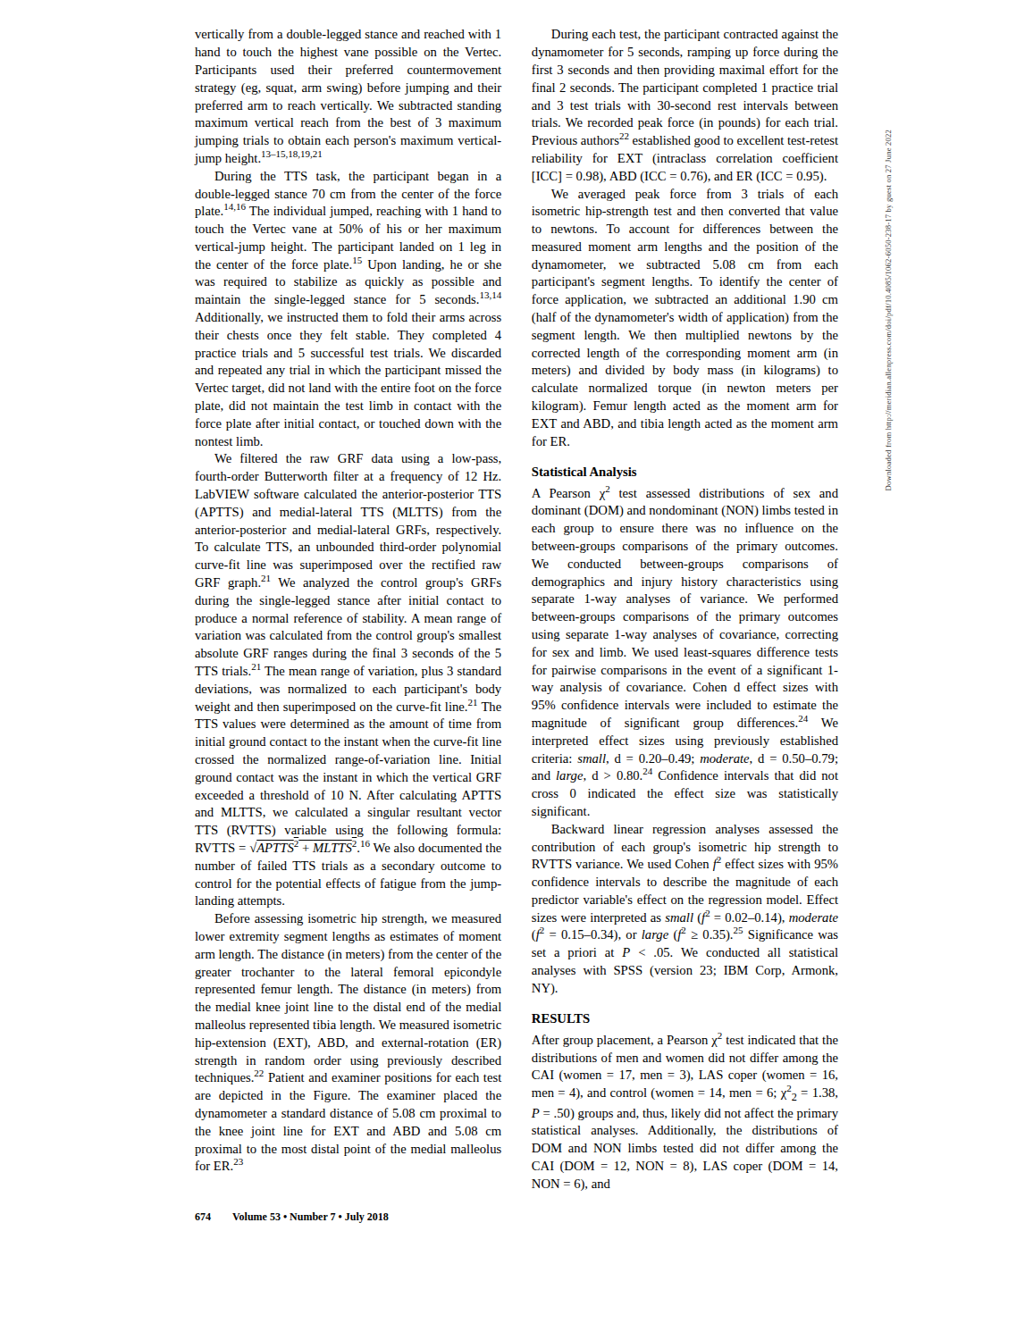Downloaded from http://meridian.allenpress.com/doi/pdf/10.4085/1062-6050-238-17 by guest on 27 June 2022
vertically from a double-legged stance and reached with 1 hand to touch the highest vane possible on the Vertec. Participants used their preferred countermovement strategy (eg, squat, arm swing) before jumping and their preferred arm to reach vertically. We subtracted standing maximum vertical reach from the best of 3 maximum jumping trials to obtain each person's maximum vertical-jump height.13–15,18,19,21
During the TTS task, the participant began in a double-legged stance 70 cm from the center of the force plate.14,16 The individual jumped, reaching with 1 hand to touch the Vertec vane at 50% of his or her maximum vertical-jump height. The participant landed on 1 leg in the center of the force plate.15 Upon landing, he or she was required to stabilize as quickly as possible and maintain the single-legged stance for 5 seconds.13,14 Additionally, we instructed them to fold their arms across their chests once they felt stable. They completed 4 practice trials and 5 successful test trials. We discarded and repeated any trial in which the participant missed the Vertec target, did not land with the entire foot on the force plate, did not maintain the test limb in contact with the force plate after initial contact, or touched down with the nontest limb.
We filtered the raw GRF data using a low-pass, fourth-order Butterworth filter at a frequency of 12 Hz. LabVIEW software calculated the anterior-posterior TTS (APTTS) and medial-lateral TTS (MLTTS) from the anterior-posterior and medial-lateral GRFs, respectively. To calculate TTS, an unbounded third-order polynomial curve-fit line was superimposed over the rectified raw GRF graph.21 We analyzed the control group's GRFs during the single-legged stance after initial contact to produce a normal reference of stability. A mean range of variation was calculated from the control group's smallest absolute GRF ranges during the final 3 seconds of the 5 TTS trials.21 The mean range of variation, plus 3 standard deviations, was normalized to each participant's body weight and then superimposed on the curve-fit line.21 The TTS values were determined as the amount of time from initial ground contact to the instant when the curve-fit line crossed the normalized range-of-variation line. Initial ground contact was the instant in which the vertical GRF exceeded a threshold of 10 N. After calculating APTTS and MLTTS, we calculated a singular resultant vector TTS (RVTTS) variable using the following formula: RVTTS = √APTTS2 + MLTTS2.16 We also documented the number of failed TTS trials as a secondary outcome to control for the potential effects of fatigue from the jump-landing attempts.
Before assessing isometric hip strength, we measured lower extremity segment lengths as estimates of moment arm length. The distance (in meters) from the center of the greater trochanter to the lateral femoral epicondyle represented femur length. The distance (in meters) from the medial knee joint line to the distal end of the medial malleolus represented tibia length. We measured isometric hip-extension (EXT), ABD, and external-rotation (ER) strength in random order using previously described techniques.22 Patient and examiner positions for each test are depicted in the Figure. The examiner placed the dynamometer a standard distance of 5.08 cm proximal to the knee joint line for EXT and ABD and 5.08 cm proximal to the most distal point of the medial malleolus for ER.23
During each test, the participant contracted against the dynamometer for 5 seconds, ramping up force during the first 3 seconds and then providing maximal effort for the final 2 seconds. The participant completed 1 practice trial and 3 test trials with 30-second rest intervals between trials. We recorded peak force (in pounds) for each trial. Previous authors22 established good to excellent test-retest reliability for EXT (intraclass correlation coefficient [ICC] = 0.98), ABD (ICC = 0.76), and ER (ICC = 0.95).
We averaged peak force from 3 trials of each isometric hip-strength test and then converted that value to newtons. To account for differences between the measured moment arm lengths and the position of the dynamometer, we subtracted 5.08 cm from each participant's segment lengths. To identify the center of force application, we subtracted an additional 1.90 cm (half of the dynamometer's width of application) from the segment length. We then multiplied newtons by the corrected length of the corresponding moment arm (in meters) and divided by body mass (in kilograms) to calculate normalized torque (in newton meters per kilogram). Femur length acted as the moment arm for EXT and ABD, and tibia length acted as the moment arm for ER.
Statistical Analysis
A Pearson χ2 test assessed distributions of sex and dominant (DOM) and nondominant (NON) limbs tested in each group to ensure there was no influence on the between-groups comparisons of the primary outcomes. We conducted between-groups comparisons of demographics and injury history characteristics using separate 1-way analyses of variance. We performed between-groups comparisons of the primary outcomes using separate 1-way analyses of covariance, correcting for sex and limb. We used least-squares difference tests for pairwise comparisons in the event of a significant 1-way analysis of covariance. Cohen d effect sizes with 95% confidence intervals were included to estimate the magnitude of significant group differences.24 We interpreted effect sizes using previously established criteria: small, d = 0.20–0.49; moderate, d = 0.50–0.79; and large, d > 0.80.24 Confidence intervals that did not cross 0 indicated the effect size was statistically significant.
Backward linear regression analyses assessed the contribution of each group's isometric hip strength to RVTTS variance. We used Cohen f2 effect sizes with 95% confidence intervals to describe the magnitude of each predictor variable's effect on the regression model. Effect sizes were interpreted as small (f2 = 0.02–0.14), moderate (f2 = 0.15–0.34), or large (f2 ≥ 0.35).25 Significance was set a priori at P < .05. We conducted all statistical analyses with SPSS (version 23; IBM Corp, Armonk, NY).
RESULTS
After group placement, a Pearson χ2 test indicated that the distributions of men and women did not differ among the CAI (women = 17, men = 3), LAS coper (women = 16, men = 4), and control (women = 14, men = 6; χ22 = 1.38, P = .50) groups and, thus, likely did not affect the primary statistical analyses. Additionally, the distributions of DOM and NON limbs tested did not differ among the CAI (DOM = 12, NON = 8), LAS coper (DOM = 14, NON = 6), and
674 Volume 53 • Number 7 • July 2018